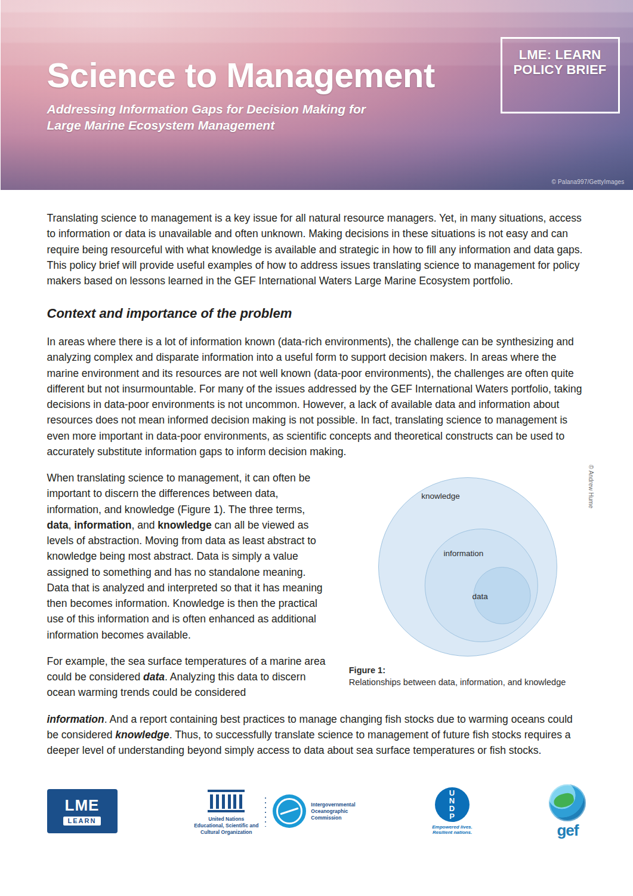Science to Management
Addressing Information Gaps for Decision Making for
Large Marine Ecosystem Management
LME: LEARN
POLICY BRIEF
© Palana997/GettyImages
Translating science to management is a key issue for all natural resource managers. Yet, in many situations, access to information or data is unavailable and often unknown. Making decisions in these situations is not easy and can require being resourceful with what knowledge is available and strategic in how to fill any information and data gaps. This policy brief will provide useful examples of how to address issues translating science to management for policy makers based on lessons learned in the GEF International Waters Large Marine Ecosystem portfolio.
Context and importance of the problem
In areas where there is a lot of information known (data-rich environments), the challenge can be synthesizing and analyzing complex and disparate information into a useful form to support decision makers. In areas where the marine environment and its resources are not well known (data-poor environments), the challenges are often quite different but not insurmountable. For many of the issues addressed by the GEF International Waters portfolio, taking decisions in data-poor environments is not uncommon. However, a lack of available data and information about resources does not mean informed decision making is not possible. In fact, translating science to management is even more important in data-poor environments, as scientific concepts and theoretical constructs can be used to accurately substitute information gaps to inform decision making.
When translating science to management, it can often be important to discern the differences between data, information, and knowledge (Figure 1). The three terms, data, information, and knowledge can all be viewed as levels of abstraction. Moving from data as least abstract to knowledge being most abstract. Data is simply a value assigned to something and has no standalone meaning. Data that is analyzed and interpreted so that it has meaning then becomes information. Knowledge is then the practical use of this information and is often enhanced as additional information becomes available.
For example, the sea surface temperatures of a marine area could be considered data. Analyzing this data to discern ocean warming trends could be considered
knowledge information data
© Andrew Hume
Figure 1: Relationships between data, information, and knowledge
information. And a report containing best practices to manage changing fish stocks due to warming oceans could be considered knowledge. Thus, to successfully translate science to management of future fish stocks requires a deeper level of understanding beyond simply access to data about sea surface temperatures or fish stocks.
LME LEARN
United Nations
Educational, Scientific and
Cultural Organization
Intergovernmental
Oceanographic
Commission
UNDP
Empowered lives.
Resilient nations.
gef